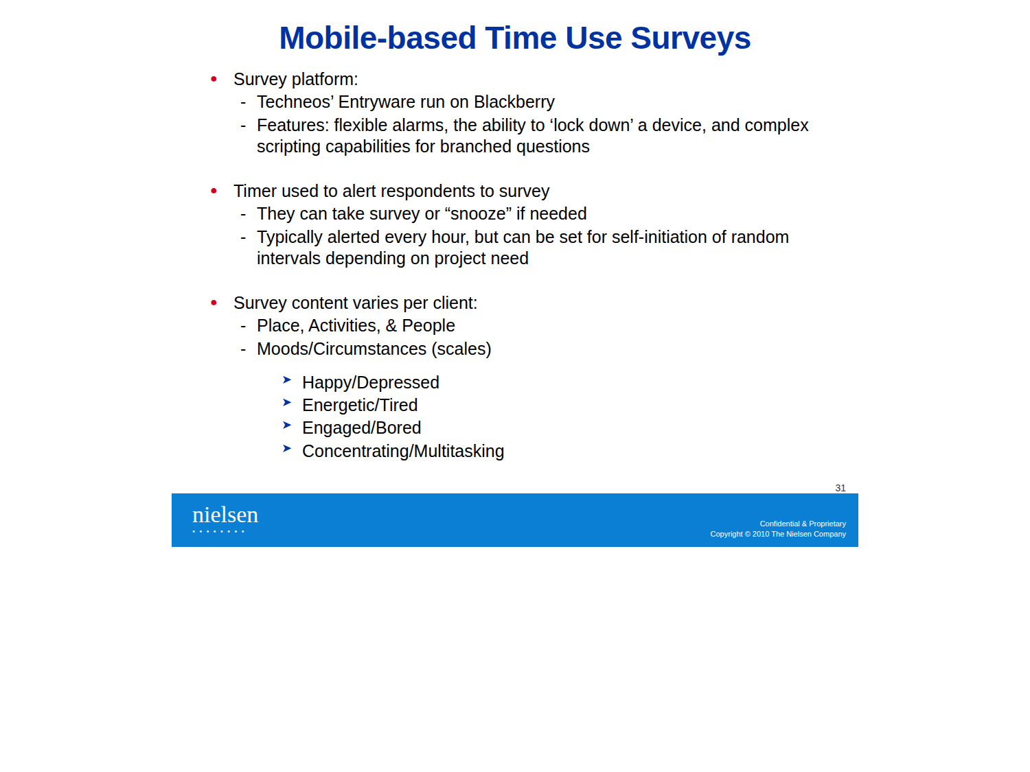Mobile-based Time Use Surveys
Survey platform:
Techneos’ Entryware run on Blackberry
Features: flexible alarms, the ability to ‘lock down’ a device, and complex scripting capabilities for branched questions
Timer used to alert respondents to survey
They can take survey or “snooze” if needed
Typically alerted every hour, but can be set for self-initiation of random intervals depending on project need
Survey content varies per client:
Place, Activities, & People
Moods/Circumstances (scales)
Happy/Depressed
Energetic/Tired
Engaged/Bored
Concentrating/Multitasking
31
nielsen ••••••••
Confidential & Proprietary
Copyright © 2010 The Nielsen Company